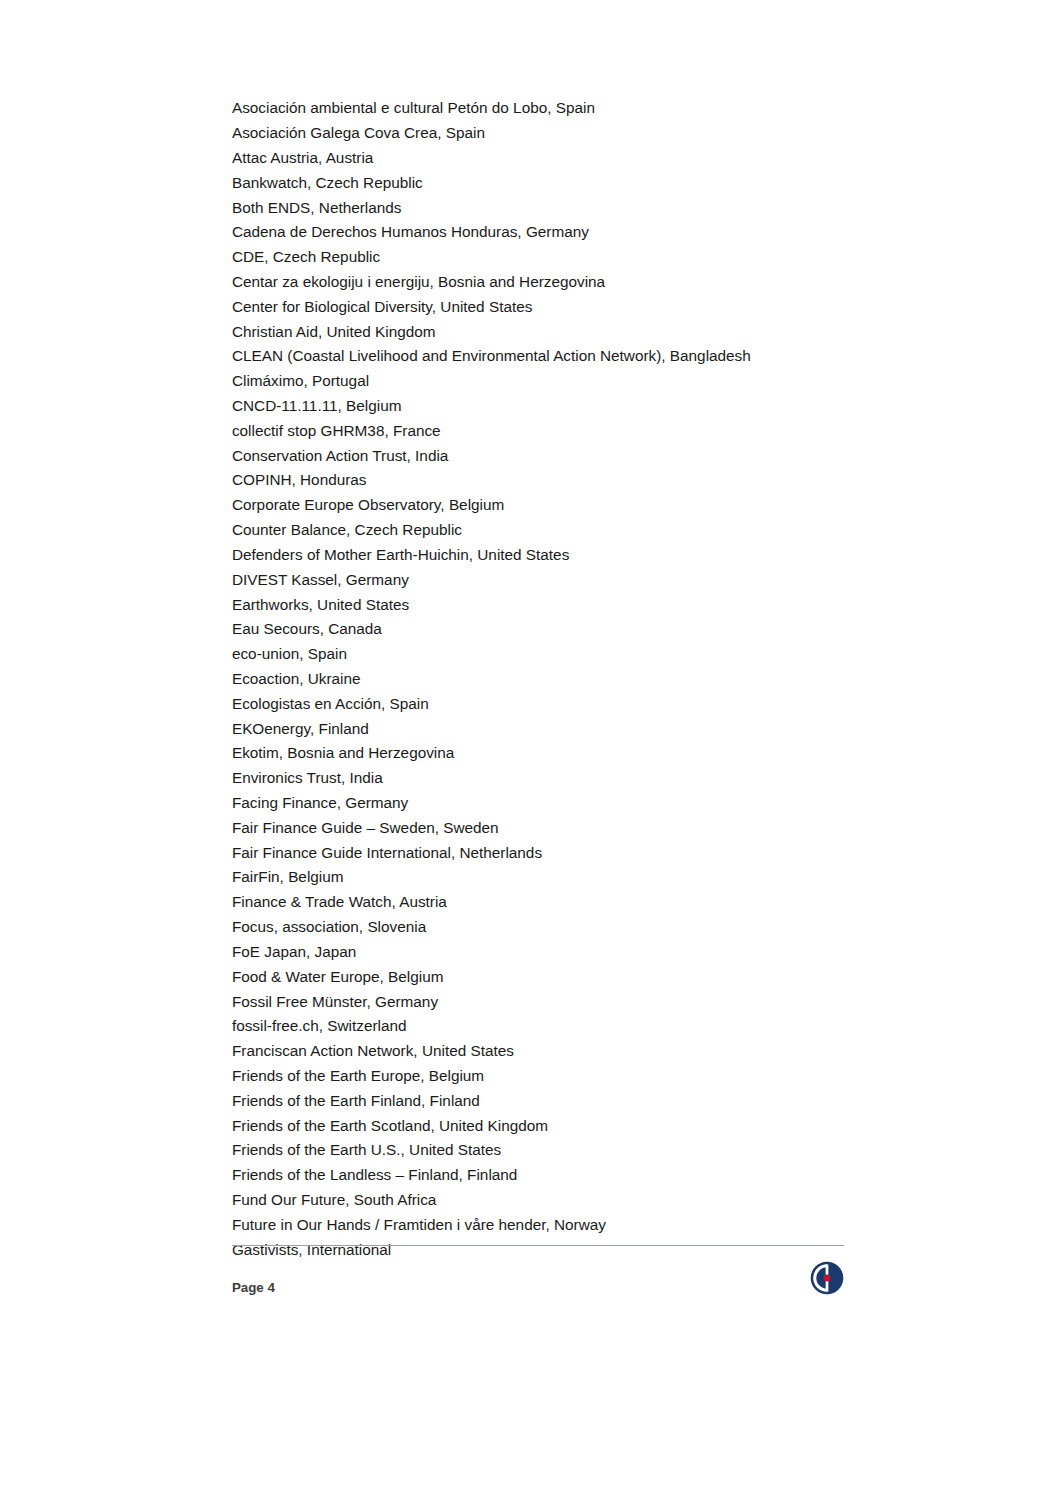Asociación ambiental e cultural Petón do Lobo, Spain
Asociación Galega Cova Crea, Spain
Attac Austria, Austria
Bankwatch, Czech Republic
Both ENDS, Netherlands
Cadena de Derechos Humanos Honduras, Germany
CDE, Czech Republic
Centar za ekologiju i energiju, Bosnia and Herzegovina
Center for Biological Diversity, United States
Christian Aid, United Kingdom
CLEAN (Coastal Livelihood and Environmental Action Network), Bangladesh
Climáximo, Portugal
CNCD-11.11.11, Belgium
collectif stop GHRM38, France
Conservation Action Trust, India
COPINH, Honduras
Corporate Europe Observatory, Belgium
Counter Balance, Czech Republic
Defenders of Mother Earth-Huichin, United States
DIVEST Kassel, Germany
Earthworks, United States
Eau Secours, Canada
eco-union, Spain
Ecoaction, Ukraine
Ecologistas en Acción, Spain
EKOenergy, Finland
Ekotim, Bosnia and Herzegovina
Environics Trust, India
Facing Finance, Germany
Fair Finance Guide – Sweden, Sweden
Fair Finance Guide International, Netherlands
FairFin, Belgium
Finance & Trade Watch, Austria
Focus, association, Slovenia
FoE Japan, Japan
Food & Water Europe, Belgium
Fossil Free Münster, Germany
fossil-free.ch, Switzerland
Franciscan Action Network, United States
Friends of the Earth Europe, Belgium
Friends of the Earth Finland, Finland
Friends of the Earth Scotland, United Kingdom
Friends of the Earth U.S., United States
Friends of the Landless – Finland, Finland
Fund Our Future, South Africa
Future in Our Hands / Framtiden i våre hender, Norway
Gastivists, International
Page 4